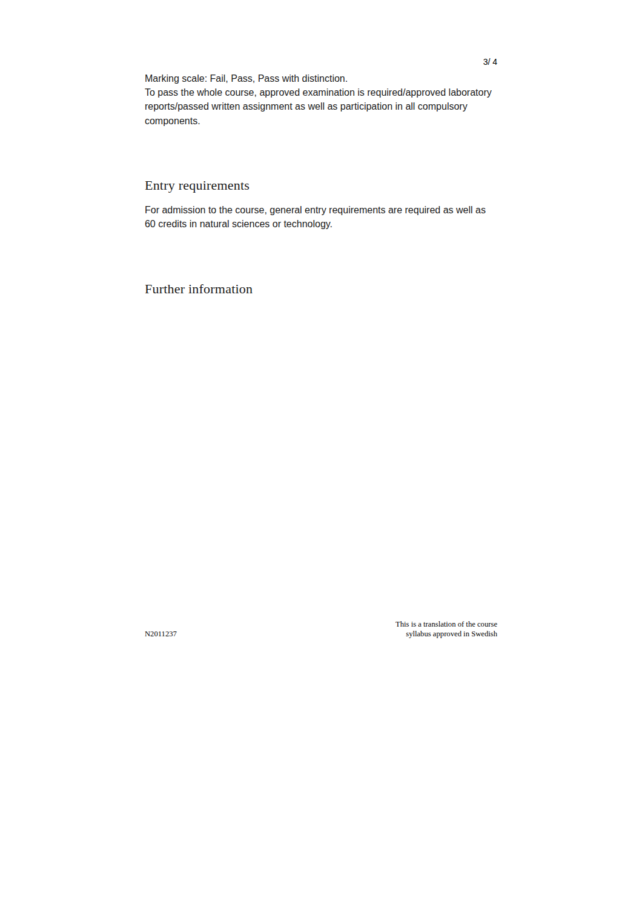3/ 4
Marking scale: Fail, Pass, Pass with distinction.
To pass the whole course, approved examination is required/approved laboratory reports/passed written assignment as well as participation in all compulsory components.
Entry requirements
For admission to the course, general entry requirements are required as well as 60 credits in natural sciences or technology.
Further information
N2011237
This is a translation of the course
syllabus approved in Swedish